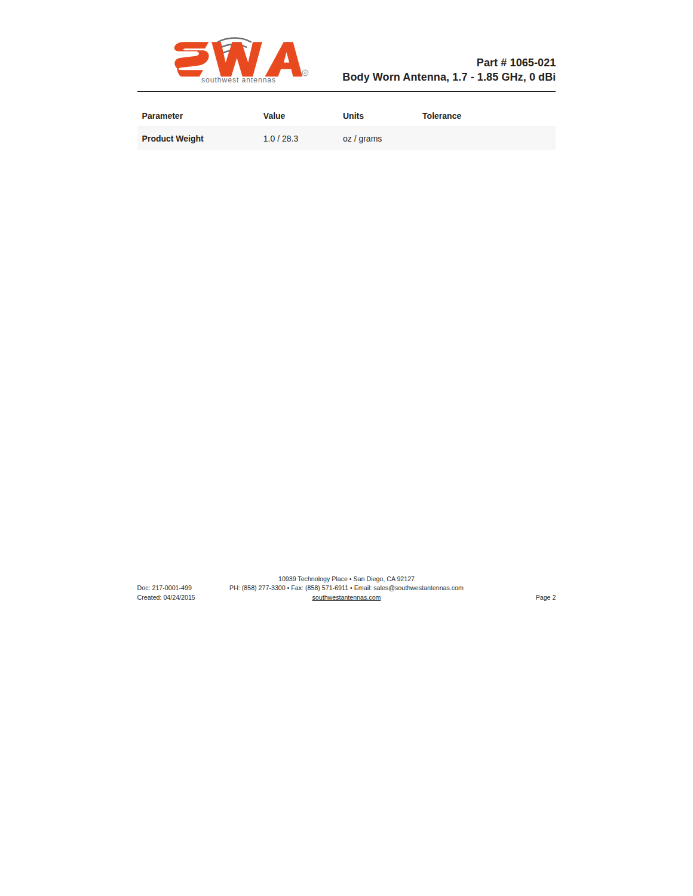R southwest antennas
Part # 1065-021
Body Worn Antenna, 1.7 - 1.85 GHz, 0 dBi
| Parameter | Value | Units | Tolerance |
| --- | --- | --- | --- |
| Product Weight | 1.0 / 28.3 | oz / grams | |
10939 Technology Place • San Diego, CA 92127
PH: (858) 277-3300 • Fax: (858) 571-6911 • Email: sales@southwestantennas.com
southwestantennas.com
Doc: 217-0001-499
Created: 04/24/2015
Page 2